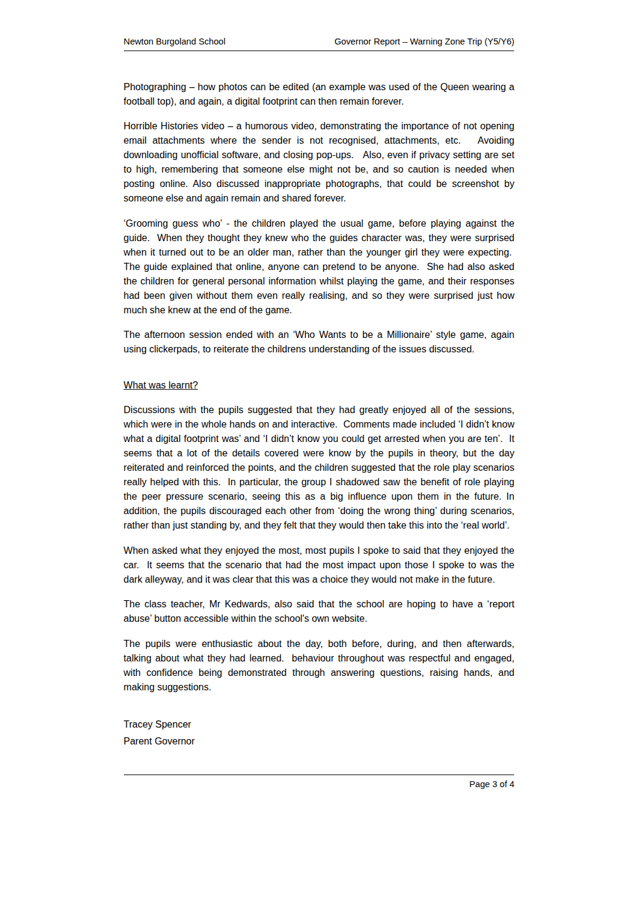Newton Burgoland School
Governor Report – Warning Zone Trip (Y5/Y6)
Photographing – how photos can be edited (an example was used of the Queen wearing a football top), and again, a digital footprint can then remain forever.
Horrible Histories video – a humorous video, demonstrating the importance of not opening email attachments where the sender is not recognised, attachments, etc. Avoiding downloading unofficial software, and closing pop-ups. Also, even if privacy setting are set to high, remembering that someone else might not be, and so caution is needed when posting online. Also discussed inappropriate photographs, that could be screenshot by someone else and again remain and shared forever.
‘Grooming guess who’ - the children played the usual game, before playing against the guide. When they thought they knew who the guides character was, they were surprised when it turned out to be an older man, rather than the younger girl they were expecting. The guide explained that online, anyone can pretend to be anyone. She had also asked the children for general personal information whilst playing the game, and their responses had been given without them even really realising, and so they were surprised just how much she knew at the end of the game.
The afternoon session ended with an ‘Who Wants to be a Millionaire’ style game, again using clickerpads, to reiterate the childrens understanding of the issues discussed.
What was learnt?
Discussions with the pupils suggested that they had greatly enjoyed all of the sessions, which were in the whole hands on and interactive. Comments made included ‘I didn’t know what a digital footprint was’ and ‘I didn’t know you could get arrested when you are ten’. It seems that a lot of the details covered were know by the pupils in theory, but the day reiterated and reinforced the points, and the children suggested that the role play scenarios really helped with this. In particular, the group I shadowed saw the benefit of role playing the peer pressure scenario, seeing this as a big influence upon them in the future. In addition, the pupils discouraged each other from ‘doing the wrong thing’ during scenarios, rather than just standing by, and they felt that they would then take this into the ‘real world’.
When asked what they enjoyed the most, most pupils I spoke to said that they enjoyed the car. It seems that the scenario that had the most impact upon those I spoke to was the dark alleyway, and it was clear that this was a choice they would not make in the future.
The class teacher, Mr Kedwards, also said that the school are hoping to have a ‘report abuse’ button accessible within the school's own website.
The pupils were enthusiastic about the day, both before, during, and then afterwards, talking about what they had learned. behaviour throughout was respectful and engaged, with confidence being demonstrated through answering questions, raising hands, and making suggestions.
Tracey Spencer
Parent Governor
Page 3 of 4